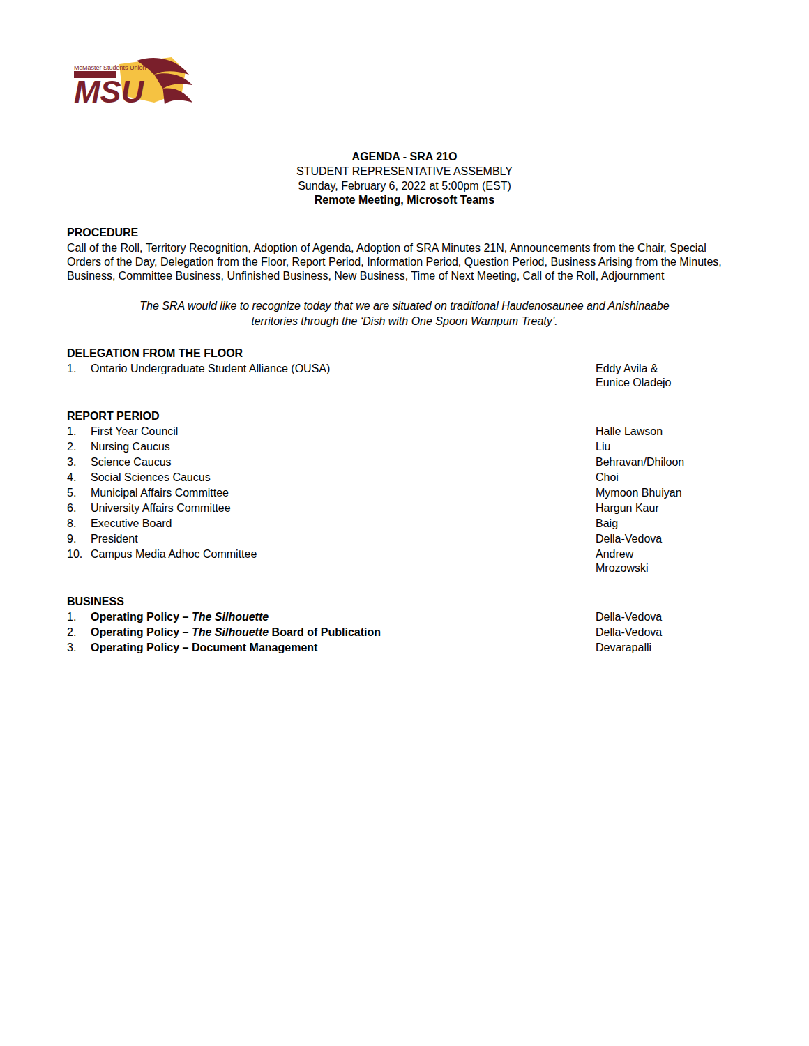AGENDA - SRA 21O STUDENT REPRESENTATIVE ASSEMBLY Sunday, February 6, 2022 at 5:00pm (EST) Remote Meeting, Microsoft Teams
PROCEDURE
Call of the Roll, Territory Recognition, Adoption of Agenda, Adoption of SRA Minutes 21N, Announcements from the Chair, Special Orders of the Day, Delegation from the Floor, Report Period, Information Period, Question Period, Business Arising from the Minutes, Business, Committee Business, Unfinished Business, New Business, Time of Next Meeting, Call of the Roll, Adjournment
The SRA would like to recognize today that we are situated on traditional Haudenosaunee and Anishinaabe territories through the ‘Dish with One Spoon Wampum Treaty’.
DELEGATION FROM THE FLOOR
| 1. | Ontario Undergraduate Student Alliance (OUSA) | Eddy Avila & Eunice Oladejo |
REPORT PERIOD
| 1. | First Year Council | Halle Lawson |
| 2. | Nursing Caucus | Liu |
| 3. | Science Caucus | Behravan/Dhiloon |
| 4. | Social Sciences Caucus | Choi |
| 5. | Municipal Affairs Committee | Mymoon Bhuiyan |
| 6. | University Affairs Committee | Hargun Kaur |
| 8. | Executive Board | Baig |
| 9. | President | Della-Vedova |
| 10. | Campus Media Adhoc Committee | Andrew Mrozowski |
BUSINESS
| 1. | Operating Policy – The Silhouette | Della-Vedova |
| 2. | Operating Policy – The Silhouette Board of Publication | Della-Vedova |
| 3. | Operating Policy – Document Management | Devarapalli |